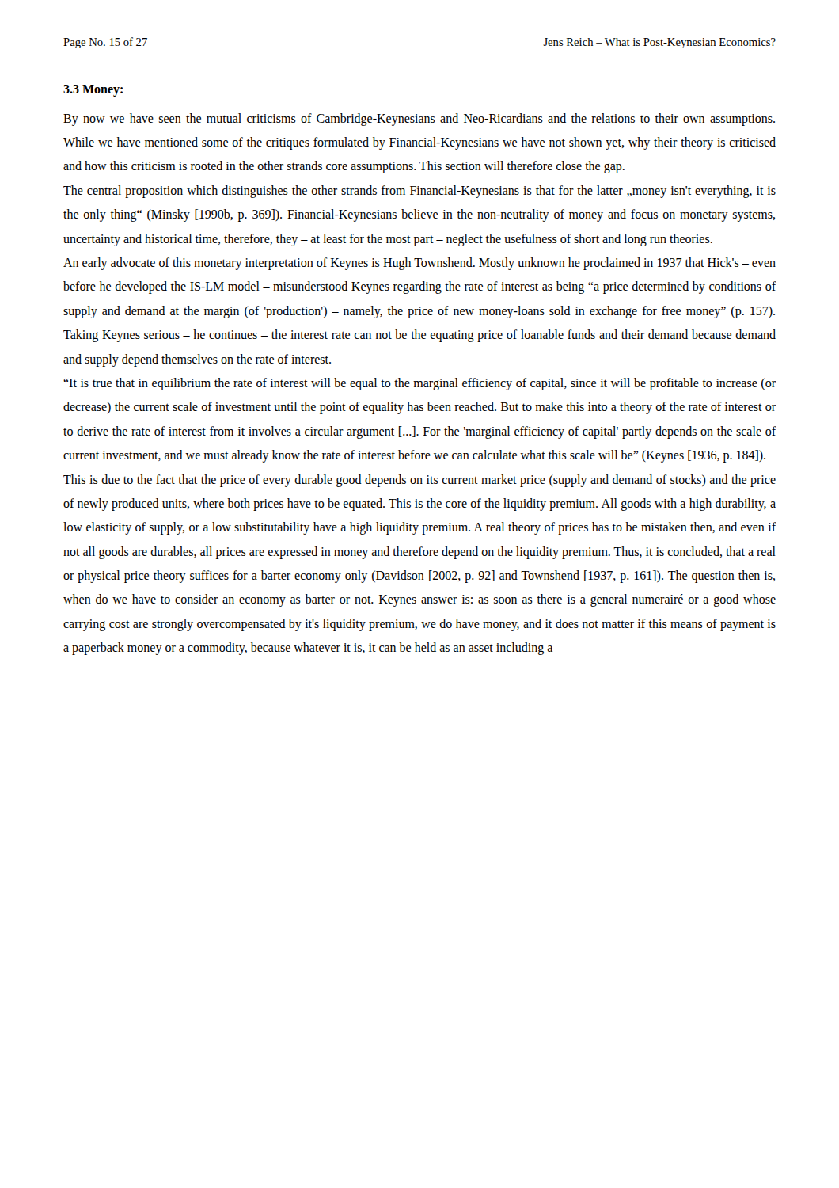Page No. 15 of 27 Jens Reich – What is Post-Keynesian Economics?
3.3 Money:
By now we have seen the mutual criticisms of Cambridge-Keynesians and Neo-Ricardians and the relations to their own assumptions. While we have mentioned some of the critiques formulated by Financial-Keynesians we have not shown yet, why their theory is criticised and how this criticism is rooted in the other strands core assumptions. This section will therefore close the gap.
The central proposition which distinguishes the other strands from Financial-Keynesians is that for the latter „money isn't everything, it is the only thing“ (Minsky [1990b, p. 369]). Financial-Keynesians believe in the non-neutrality of money and focus on monetary systems, uncertainty and historical time, therefore, they – at least for the most part – neglect the usefulness of short and long run theories.
An early advocate of this monetary interpretation of Keynes is Hugh Townshend. Mostly unknown he proclaimed in 1937 that Hick's – even before he developed the IS-LM model – misunderstood Keynes regarding the rate of interest as being “a price determined by conditions of supply and demand at the margin (of 'production') – namely, the price of new money-loans sold in exchange for free money” (p. 157). Taking Keynes serious – he continues – the interest rate can not be the equating price of loanable funds and their demand because demand and supply depend themselves on the rate of interest.
“It is true that in equilibrium the rate of interest will be equal to the marginal efficiency of capital, since it will be profitable to increase (or decrease) the current scale of investment until the point of equality has been reached. But to make this into a theory of the rate of interest or to derive the rate of interest from it involves a circular argument [...]. For the 'marginal efficiency of capital' partly depends on the scale of current investment, and we must already know the rate of interest before we can calculate what this scale will be” (Keynes [1936, p. 184]).
This is due to the fact that the price of every durable good depends on its current market price (supply and demand of stocks) and the price of newly produced units, where both prices have to be equated. This is the core of the liquidity premium. All goods with a high durability, a low elasticity of supply, or a low substitutability have a high liquidity premium. A real theory of prices has to be mistaken then, and even if not all goods are durables, all prices are expressed in money and therefore depend on the liquidity premium. Thus, it is concluded, that a real or physical price theory suffices for a barter economy only (Davidson [2002, p. 92] and Townshend [1937, p. 161]). The question then is, when do we have to consider an economy as barter or not. Keynes answer is: as soon as there is a general numerairé or a good whose carrying cost are strongly overcompensated by it's liquidity premium, we do have money, and it does not matter if this means of payment is a paperback money or a commodity, because whatever it is, it can be held as an asset including a